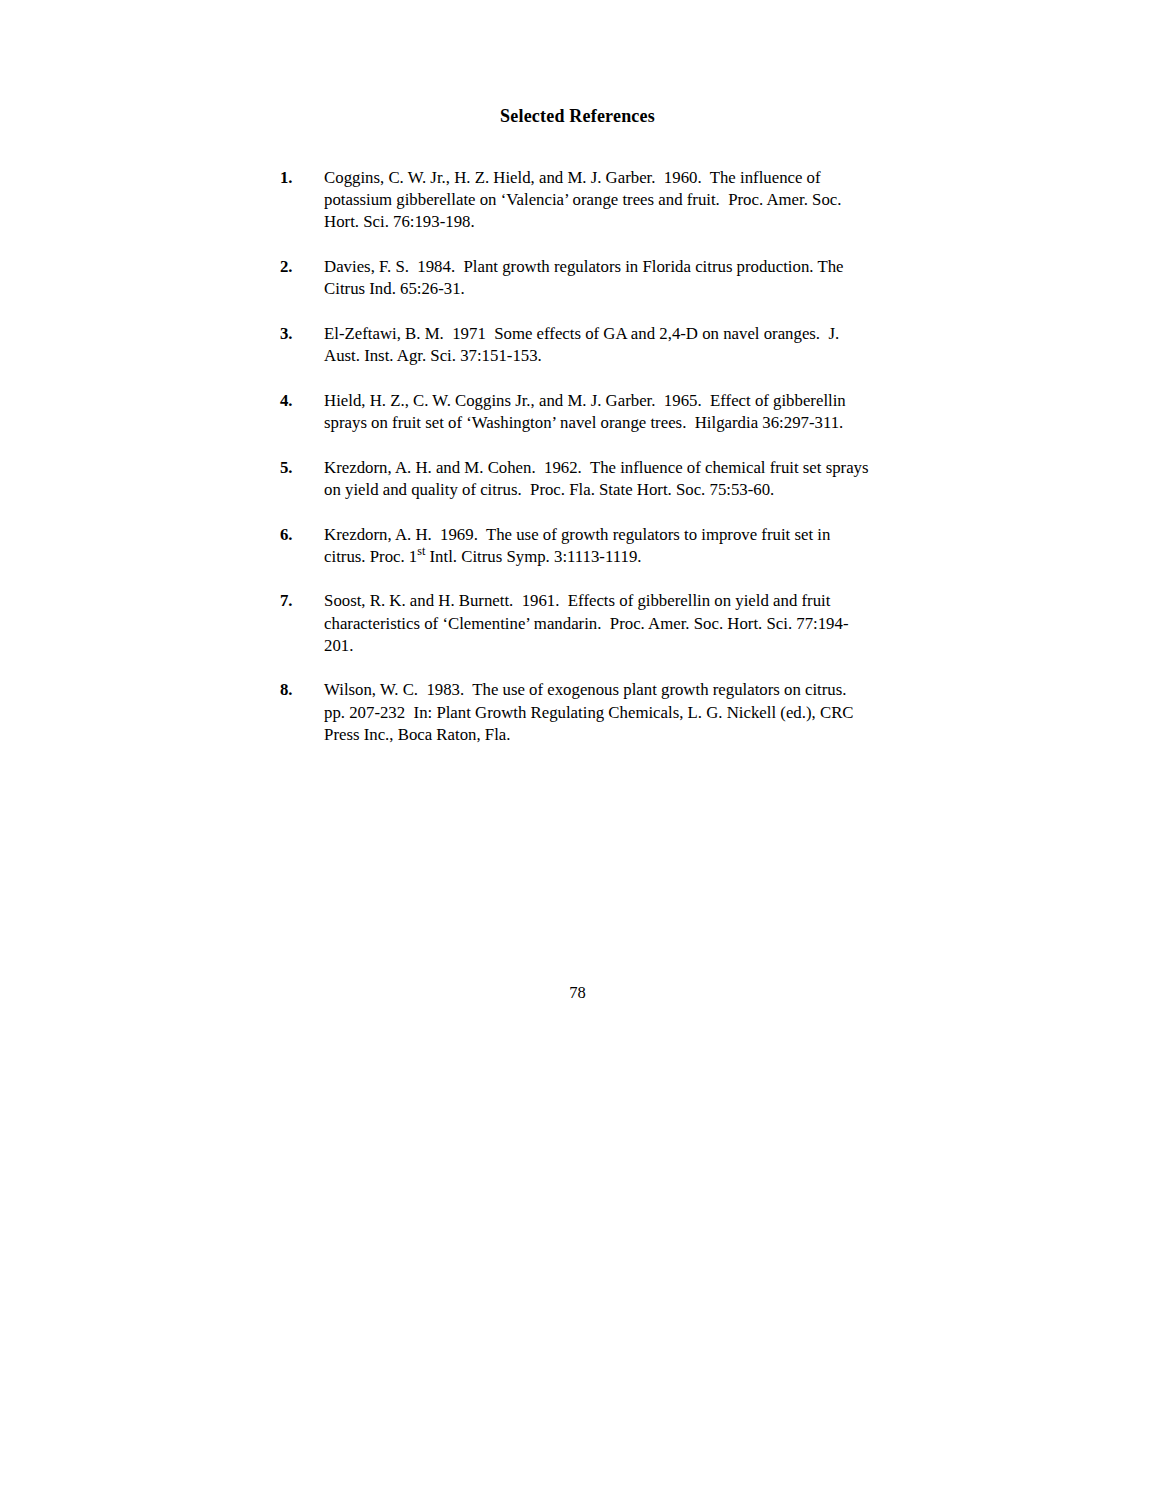Selected References
1. Coggins, C. W. Jr., H. Z. Hield, and M. J. Garber. 1960. The influence of potassium gibberellate on ‘Valencia’ orange trees and fruit. Proc. Amer. Soc. Hort. Sci. 76:193-198.
2. Davies, F. S. 1984. Plant growth regulators in Florida citrus production. The Citrus Ind. 65:26-31.
3. El-Zeftawi, B. M. 1971 Some effects of GA and 2,4-D on navel oranges. J. Aust. Inst. Agr. Sci. 37:151-153.
4. Hield, H. Z., C. W. Coggins Jr., and M. J. Garber. 1965. Effect of gibberellin sprays on fruit set of ‘Washington’ navel orange trees. Hilgardia 36:297-311.
5. Krezdorn, A. H. and M. Cohen. 1962. The influence of chemical fruit set sprays on yield and quality of citrus. Proc. Fla. State Hort. Soc. 75:53-60.
6. Krezdorn, A. H. 1969. The use of growth regulators to improve fruit set in citrus. Proc. 1st Intl. Citrus Symp. 3:1113-1119.
7. Soost, R. K. and H. Burnett. 1961. Effects of gibberellin on yield and fruit characteristics of ‘Clementine’ mandarin. Proc. Amer. Soc. Hort. Sci. 77:194-201.
8. Wilson, W. C. 1983. The use of exogenous plant growth regulators on citrus. pp. 207-232 In: Plant Growth Regulating Chemicals, L. G. Nickell (ed.), CRC Press Inc., Boca Raton, Fla.
78